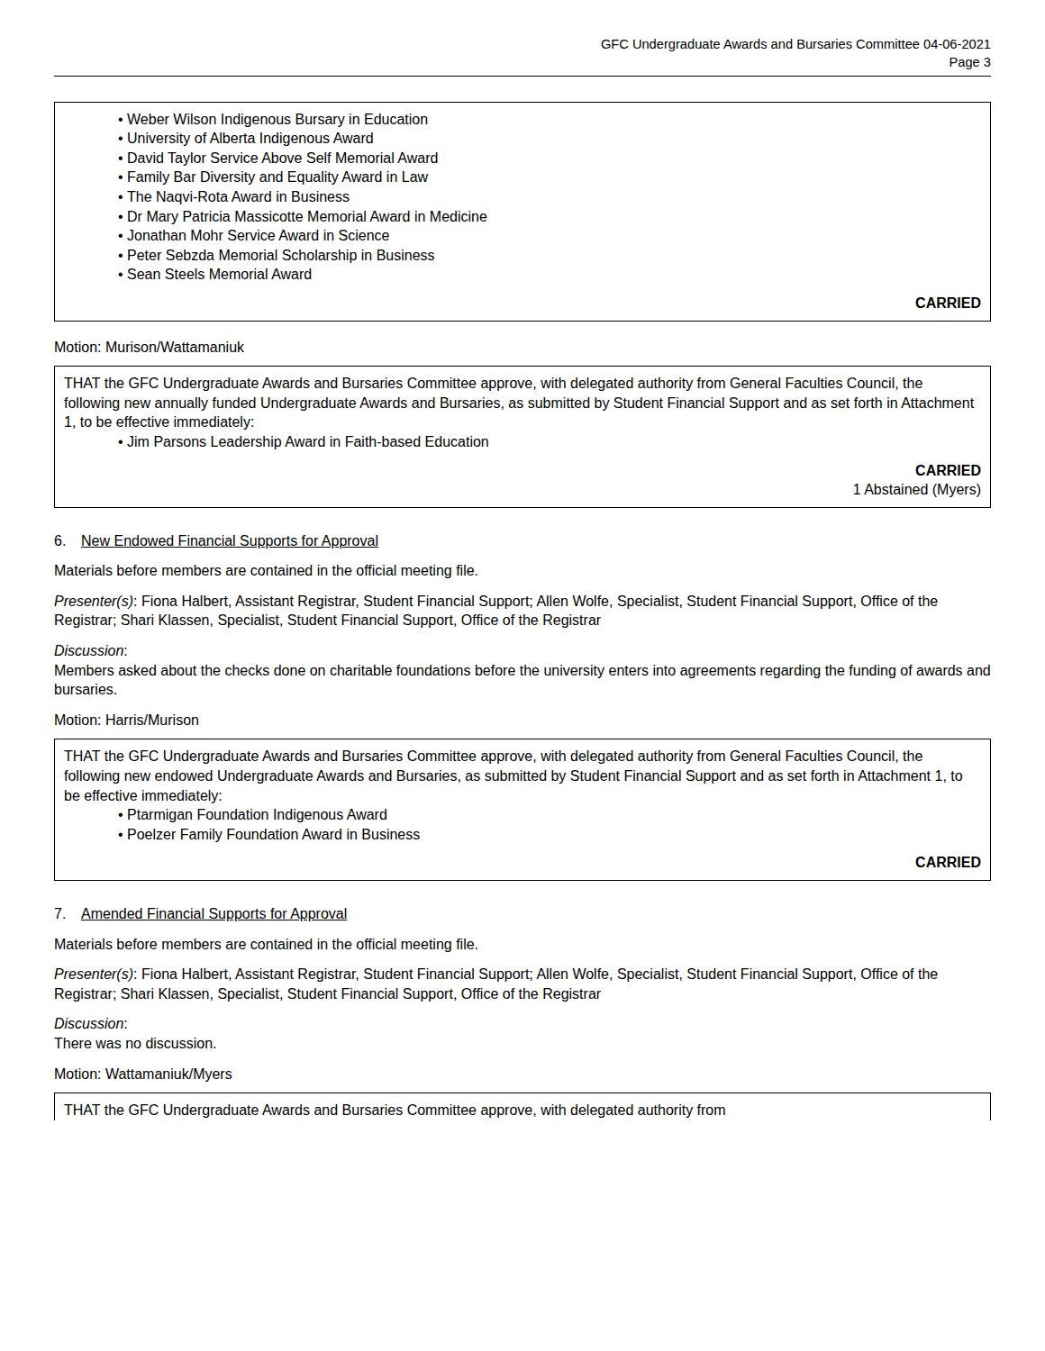GFC Undergraduate Awards and Bursaries Committee 04-06-2021 Page 3
Weber Wilson Indigenous Bursary in Education
University of Alberta Indigenous Award
David Taylor Service Above Self Memorial Award
Family Bar Diversity and Equality Award in Law
The Naqvi-Rota Award in Business
Dr Mary Patricia Massicotte Memorial Award in Medicine
Jonathan Mohr Service Award in Science
Peter Sebzda Memorial Scholarship in Business
Sean Steels Memorial Award
CARRIED
Motion: Murison/Wattamaniuk
THAT the GFC Undergraduate Awards and Bursaries Committee approve, with delegated authority from General Faculties Council, the following new annually funded Undergraduate Awards and Bursaries, as submitted by Student Financial Support and as set forth in Attachment 1, to be effective immediately:
Jim Parsons Leadership Award in Faith-based Education
CARRIED
1 Abstained (Myers)
6. New Endowed Financial Supports for Approval
Materials before members are contained in the official meeting file.
Presenter(s): Fiona Halbert, Assistant Registrar, Student Financial Support; Allen Wolfe, Specialist, Student Financial Support, Office of the Registrar; Shari Klassen, Specialist, Student Financial Support, Office of the Registrar
Discussion:
Members asked about the checks done on charitable foundations before the university enters into agreements regarding the funding of awards and bursaries.
Motion: Harris/Murison
THAT the GFC Undergraduate Awards and Bursaries Committee approve, with delegated authority from General Faculties Council, the following new endowed Undergraduate Awards and Bursaries, as submitted by Student Financial Support and as set forth in Attachment 1, to be effective immediately:
Ptarmigan Foundation Indigenous Award
Poelzer Family Foundation Award in Business
CARRIED
7. Amended Financial Supports for Approval
Materials before members are contained in the official meeting file.
Presenter(s): Fiona Halbert, Assistant Registrar, Student Financial Support; Allen Wolfe, Specialist, Student Financial Support, Office of the Registrar; Shari Klassen, Specialist, Student Financial Support, Office of the Registrar
Discussion:
There was no discussion.
Motion: Wattamaniuk/Myers
THAT the GFC Undergraduate Awards and Bursaries Committee approve, with delegated authority from